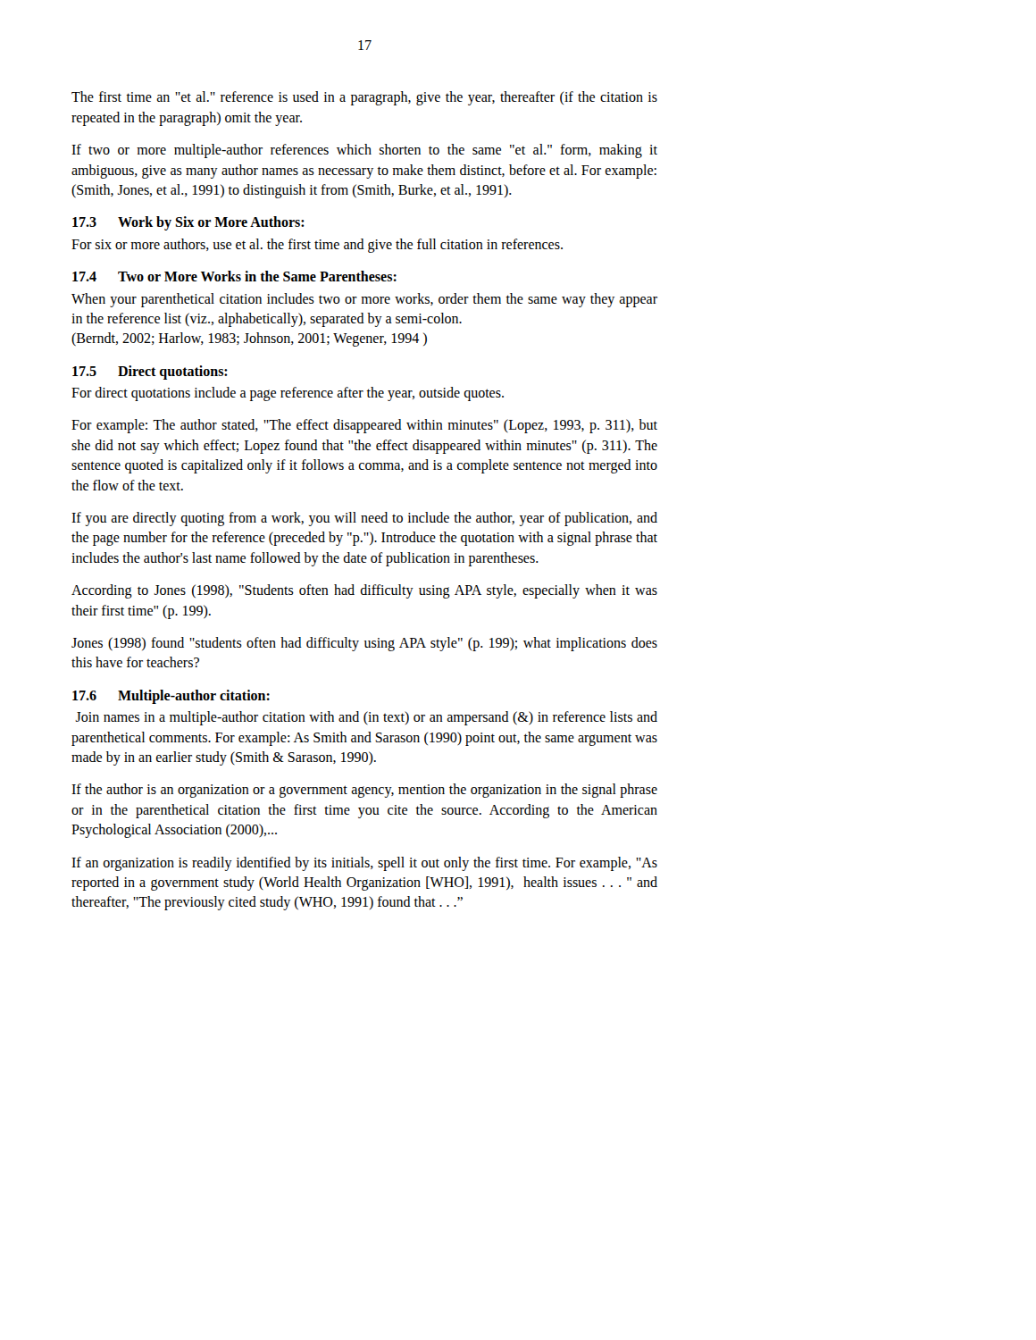17
The first time an "et al." reference is used in a paragraph, give the year, thereafter (if the citation is repeated in the paragraph) omit the year.
If two or more multiple-author references which shorten to the same "et al." form, making it ambiguous, give as many author names as necessary to make them distinct, before et al. For example: (Smith, Jones, et al., 1991) to distinguish it from (Smith, Burke, et al., 1991).
17.3 Work by Six or More Authors:
For six or more authors, use et al. the first time and give the full citation in references.
17.4 Two or More Works in the Same Parentheses:
When your parenthetical citation includes two or more works, order them the same way they appear in the reference list (viz., alphabetically), separated by a semi-colon.
(Berndt, 2002; Harlow, 1983; Johnson, 2001; Wegener, 1994 )
17.5 Direct quotations:
For direct quotations include a page reference after the year, outside quotes.
For example: The author stated, "The effect disappeared within minutes" (Lopez, 1993, p. 311), but she did not say which effect; Lopez found that "the effect disappeared within minutes" (p. 311). The sentence quoted is capitalized only if it follows a comma, and is a complete sentence not merged into the flow of the text.
If you are directly quoting from a work, you will need to include the author, year of publication, and the page number for the reference (preceded by "p."). Introduce the quotation with a signal phrase that includes the author's last name followed by the date of publication in parentheses.
According to Jones (1998), "Students often had difficulty using APA style, especially when it was their first time" (p. 199).
Jones (1998) found "students often had difficulty using APA style" (p. 199); what implications does this have for teachers?
17.6 Multiple-author citation:
Join names in a multiple-author citation with and (in text) or an ampersand (&) in reference lists and parenthetical comments. For example: As Smith and Sarason (1990) point out, the same argument was made by in an earlier study (Smith & Sarason, 1990).
If the author is an organization or a government agency, mention the organization in the signal phrase or in the parenthetical citation the first time you cite the source. According to the American Psychological Association (2000),...
If an organization is readily identified by its initials, spell it out only the first time. For example, "As reported in a government study (World Health Organization [WHO], 1991), health issues . . . " and thereafter, "The previously cited study (WHO, 1991) found that . . .”